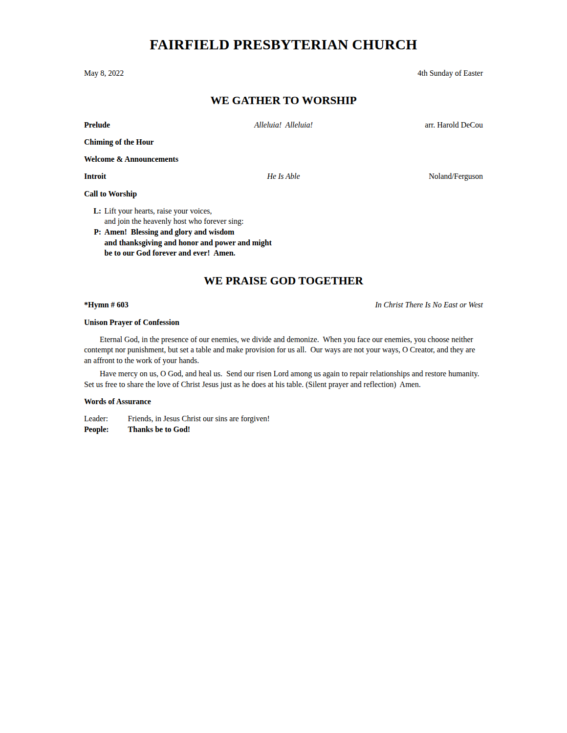FAIRFIELD PRESBYTERIAN CHURCH
May 8, 2022 4th Sunday of Easter
WE GATHER TO WORSHIP
Prelude Alleluia! Alleluia! arr. Harold DeCou
Chiming of the Hour
Welcome & Announcements
Introit He Is Able Noland/Ferguson
Call to Worship
L: Lift your hearts, raise your voices,
and join the heavenly host who forever sing:
P: Amen! Blessing and glory and wisdom
and thanksgiving and honor and power and might
be to our God forever and ever! Amen.
WE PRAISE GOD TOGETHER
*Hymn # 603 In Christ There Is No East or West
Unison Prayer of Confession
Eternal God, in the presence of our enemies, we divide and demonize. When you face our enemies, you choose neither contempt nor punishment, but set a table and make provision for us all. Our ways are not your ways, O Creator, and they are an affront to the work of your hands.
Have mercy on us, O God, and heal us. Send our risen Lord among us again to repair relationships and restore humanity. Set us free to share the love of Christ Jesus just as he does at his table. (Silent prayer and reflection) Amen.
Words of Assurance
Leader: Friends, in Jesus Christ our sins are forgiven!
People: Thanks be to God!